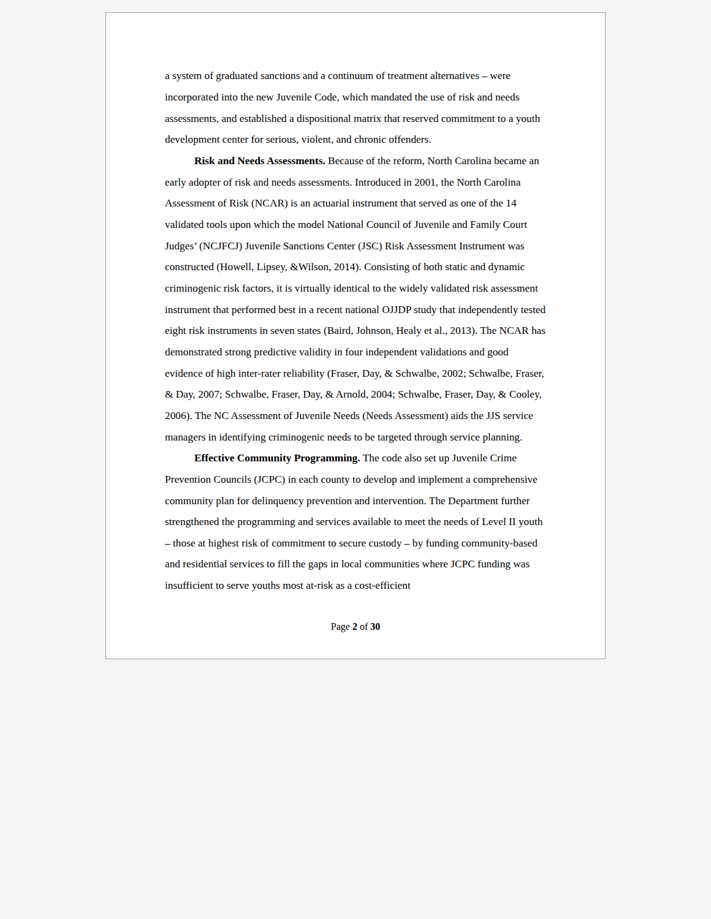a system of graduated sanctions and a continuum of treatment alternatives – were incorporated into the new Juvenile Code, which mandated the use of risk and needs assessments, and established a dispositional matrix that reserved commitment to a youth development center for serious, violent, and chronic offenders.
Risk and Needs Assessments. Because of the reform, North Carolina became an early adopter of risk and needs assessments. Introduced in 2001, the North Carolina Assessment of Risk (NCAR) is an actuarial instrument that served as one of the 14 validated tools upon which the model National Council of Juvenile and Family Court Judges’ (NCJFCJ) Juvenile Sanctions Center (JSC) Risk Assessment Instrument was constructed (Howell, Lipsey, &Wilson, 2014). Consisting of both static and dynamic criminogenic risk factors, it is virtually identical to the widely validated risk assessment instrument that performed best in a recent national OJJDP study that independently tested eight risk instruments in seven states (Baird, Johnson, Healy et al., 2013). The NCAR has demonstrated strong predictive validity in four independent validations and good evidence of high inter-rater reliability (Fraser, Day, & Schwalbe, 2002; Schwalbe, Fraser, & Day, 2007; Schwalbe, Fraser, Day, & Arnold, 2004; Schwalbe, Fraser, Day, & Cooley, 2006). The NC Assessment of Juvenile Needs (Needs Assessment) aids the JJS service managers in identifying criminogenic needs to be targeted through service planning.
Effective Community Programming. The code also set up Juvenile Crime Prevention Councils (JCPC) in each county to develop and implement a comprehensive community plan for delinquency prevention and intervention. The Department further strengthened the programming and services available to meet the needs of Level II youth – those at highest risk of commitment to secure custody – by funding community-based and residential services to fill the gaps in local communities where JCPC funding was insufficient to serve youths most at-risk as a cost-efficient
Page 2 of 30